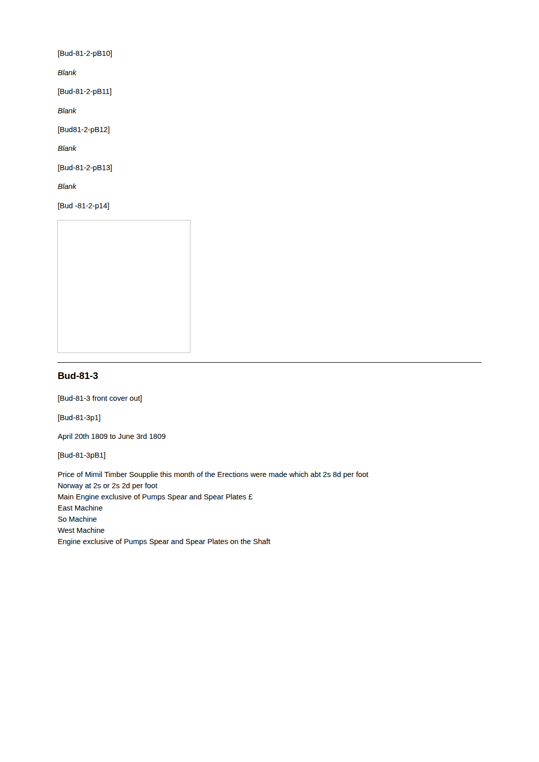[Bud-81-2-pB10]
Blank
[Bud-81-2-pB11]
Blank
[Bud81-2-pB12]
Blank
[Bud-81-2-pB13]
Blank
[Bud -81-2-p14]
Bud-81-3
[Bud-81-3 front cover out]
[Bud-81-3p1]
April 20th 1809 to June 3rd 1809
[Bud-81-3pB1]
Price of Mimil Timber Soupplie this month of the Erections were made which abt 2s 8d per foot Norway at 2s or 2s 2d per foot Main Engine exclusive of Pumps Spear and Spear Plates £ East Machine So Machine West Machine Engine exclusive of Pumps Spear and Spear Plates on the Shaft